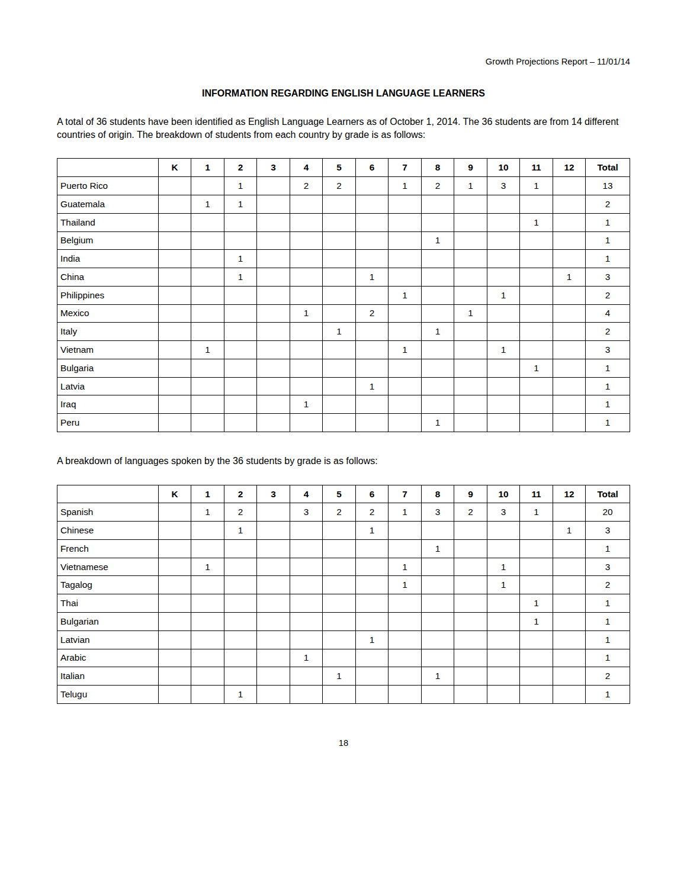Growth Projections Report – 11/01/14
Information Regarding English Language Learners
A total of 36 students have been identified as English Language Learners as of October 1, 2014. The 36 students are from 14 different countries of origin. The breakdown of students from each country by grade is as follows:
| | K | 1 | 2 | 3 | 4 | 5 | 6 | 7 | 8 | 9 | 10 | 11 | 12 | Total |
| --- | --- | --- | --- | --- | --- | --- | --- | --- | --- | --- | --- | --- | --- | --- |
| Puerto Rico | | | 1 | | 2 | 2 | | 1 | 2 | 1 | 3 | 1 | | 13 |
| Guatemala | | 1 | 1 | | | | | | | | | | | 2 |
| Thailand | | | | | | | | | | | | 1 | | 1 |
| Belgium | | | | | | | | | 1 | | | | | 1 |
| India | | | 1 | | | | | | | | | | | 1 |
| China | | | 1 | | | | 1 | | | | | | 1 | 3 |
| Philippines | | | | | | | | 1 | | | 1 | | | 2 |
| Mexico | | | | | 1 | | 2 | | | 1 | | | | 4 |
| Italy | | | | | | 1 | | | 1 | | | | | 2 |
| Vietnam | | 1 | | | | | | 1 | | | 1 | | | 3 |
| Bulgaria | | | | | | | | | | | | 1 | | 1 |
| Latvia | | | | | | | 1 | | | | | | | 1 |
| Iraq | | | | | 1 | | | | | | | | | 1 |
| Peru | | | | | | | | | 1 | | | | | 1 |
A breakdown of languages spoken by the 36 students by grade is as follows:
| | K | 1 | 2 | 3 | 4 | 5 | 6 | 7 | 8 | 9 | 10 | 11 | 12 | Total |
| --- | --- | --- | --- | --- | --- | --- | --- | --- | --- | --- | --- | --- | --- | --- |
| Spanish | | 1 | 2 | | 3 | 2 | 2 | 1 | 3 | 2 | 3 | 1 | | 20 |
| Chinese | | | 1 | | | | 1 | | | | | | 1 | 3 |
| French | | | | | | | | | 1 | | | | | 1 |
| Vietnamese | | 1 | | | | | | 1 | | | 1 | | | 3 |
| Tagalog | | | | | | | | 1 | | | 1 | | | 2 |
| Thai | | | | | | | | | | | | 1 | | 1 |
| Bulgarian | | | | | | | | | | | | 1 | | 1 |
| Latvian | | | | | | | 1 | | | | | | | 1 |
| Arabic | | | | | 1 | | | | | | | | | 1 |
| Italian | | | | | | 1 | | | 1 | | | | | 2 |
| Telugu | | | 1 | | | | | | | | | | | 1 |
18